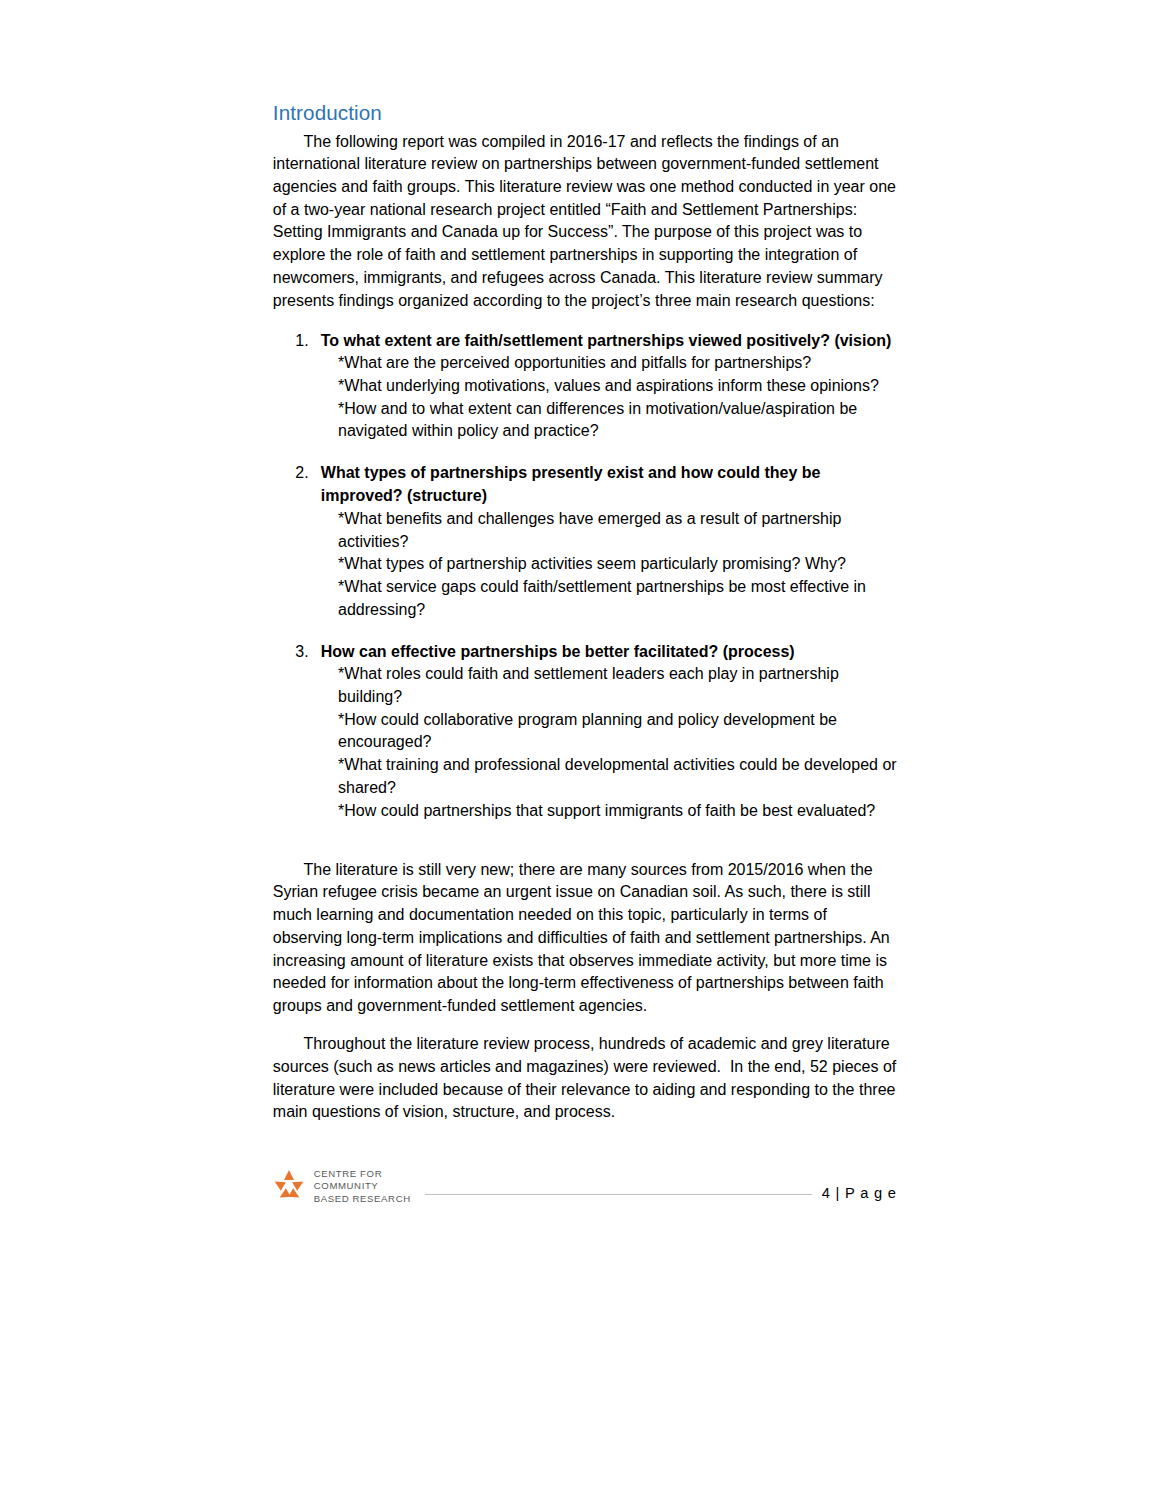Introduction
The following report was compiled in 2016-17 and reflects the findings of an international literature review on partnerships between government-funded settlement agencies and faith groups. This literature review was one method conducted in year one of a two-year national research project entitled “Faith and Settlement Partnerships: Setting Immigrants and Canada up for Success”. The purpose of this project was to explore the role of faith and settlement partnerships in supporting the integration of newcomers, immigrants, and refugees across Canada. This literature review summary presents findings organized according to the project’s three main research questions:
To what extent are faith/settlement partnerships viewed positively? (vision) *What are the perceived opportunities and pitfalls for partnerships? *What underlying motivations, values and aspirations inform these opinions? *How and to what extent can differences in motivation/value/aspiration be navigated within policy and practice?
What types of partnerships presently exist and how could they be improved? (structure) *What benefits and challenges have emerged as a result of partnership activities? *What types of partnership activities seem particularly promising? Why? *What service gaps could faith/settlement partnerships be most effective in addressing?
How can effective partnerships be better facilitated? (process) *What roles could faith and settlement leaders each play in partnership building? *How could collaborative program planning and policy development be encouraged? *What training and professional developmental activities could be developed or shared? *How could partnerships that support immigrants of faith be best evaluated?
The literature is still very new; there are many sources from 2015/2016 when the Syrian refugee crisis became an urgent issue on Canadian soil. As such, there is still much learning and documentation needed on this topic, particularly in terms of observing long-term implications and difficulties of faith and settlement partnerships. An increasing amount of literature exists that observes immediate activity, but more time is needed for information about the long-term effectiveness of partnerships between faith groups and government-funded settlement agencies.
Throughout the literature review process, hundreds of academic and grey literature sources (such as news articles and magazines) were reviewed. In the end, 52 pieces of literature were included because of their relevance to aiding and responding to the three main questions of vision, structure, and process.
Centre for
Community
Based Research
4 | P a g e